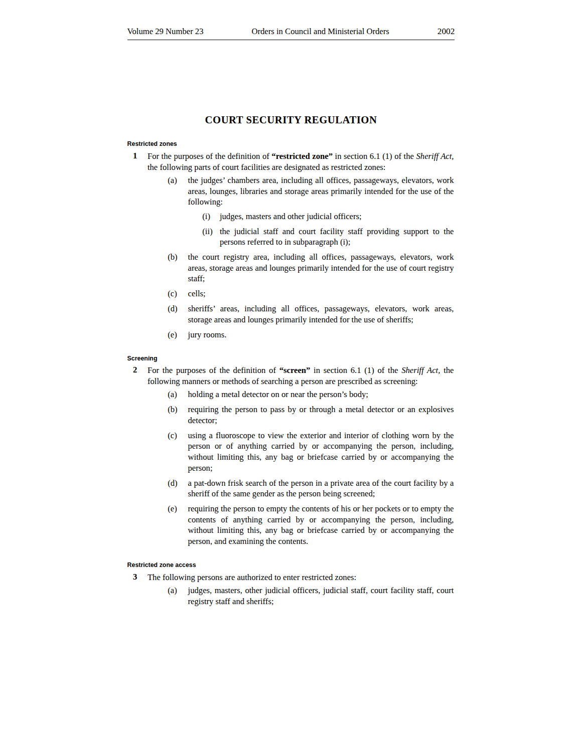Volume 29 Number 23
Orders in Council and Ministerial Orders
2002
COURT SECURITY REGULATION
Restricted zones
1
For the purposes of the definition of “restricted zone” in section 6.1 (1) of the Sheriff Act, the following parts of court facilities are designated as restricted zones:
(a) the judges’ chambers area, including all offices, passageways, elevators, work areas, lounges, libraries and storage areas primarily intended for the use of the following:
(i) judges, masters and other judicial officers;
(ii) the judicial staff and court facility staff providing support to the persons referred to in subparagraph (i);
(b) the court registry area, including all offices, passageways, elevators, work areas, storage areas and lounges primarily intended for the use of court registry staff;
(c) cells;
(d) sheriffs’ areas, including all offices, passageways, elevators, work areas, storage areas and lounges primarily intended for the use of sheriffs;
(e) jury rooms.
Screening
2
For the purposes of the definition of “screen” in section 6.1 (1) of the Sheriff Act, the following manners or methods of searching a person are prescribed as screening:
(a) holding a metal detector on or near the person’s body;
(b) requiring the person to pass by or through a metal detector or an explosives detector;
(c) using a fluoroscope to view the exterior and interior of clothing worn by the person or of anything carried by or accompanying the person, including, without limiting this, any bag or briefcase carried by or accompanying the person;
(d) a pat-down frisk search of the person in a private area of the court facility by a sheriff of the same gender as the person being screened;
(e) requiring the person to empty the contents of his or her pockets or to empty the contents of anything carried by or accompanying the person, including, without limiting this, any bag or briefcase carried by or accompanying the person, and examining the contents.
Restricted zone access
3
The following persons are authorized to enter restricted zones:
(a) judges, masters, other judicial officers, judicial staff, court facility staff, court registry staff and sheriffs;